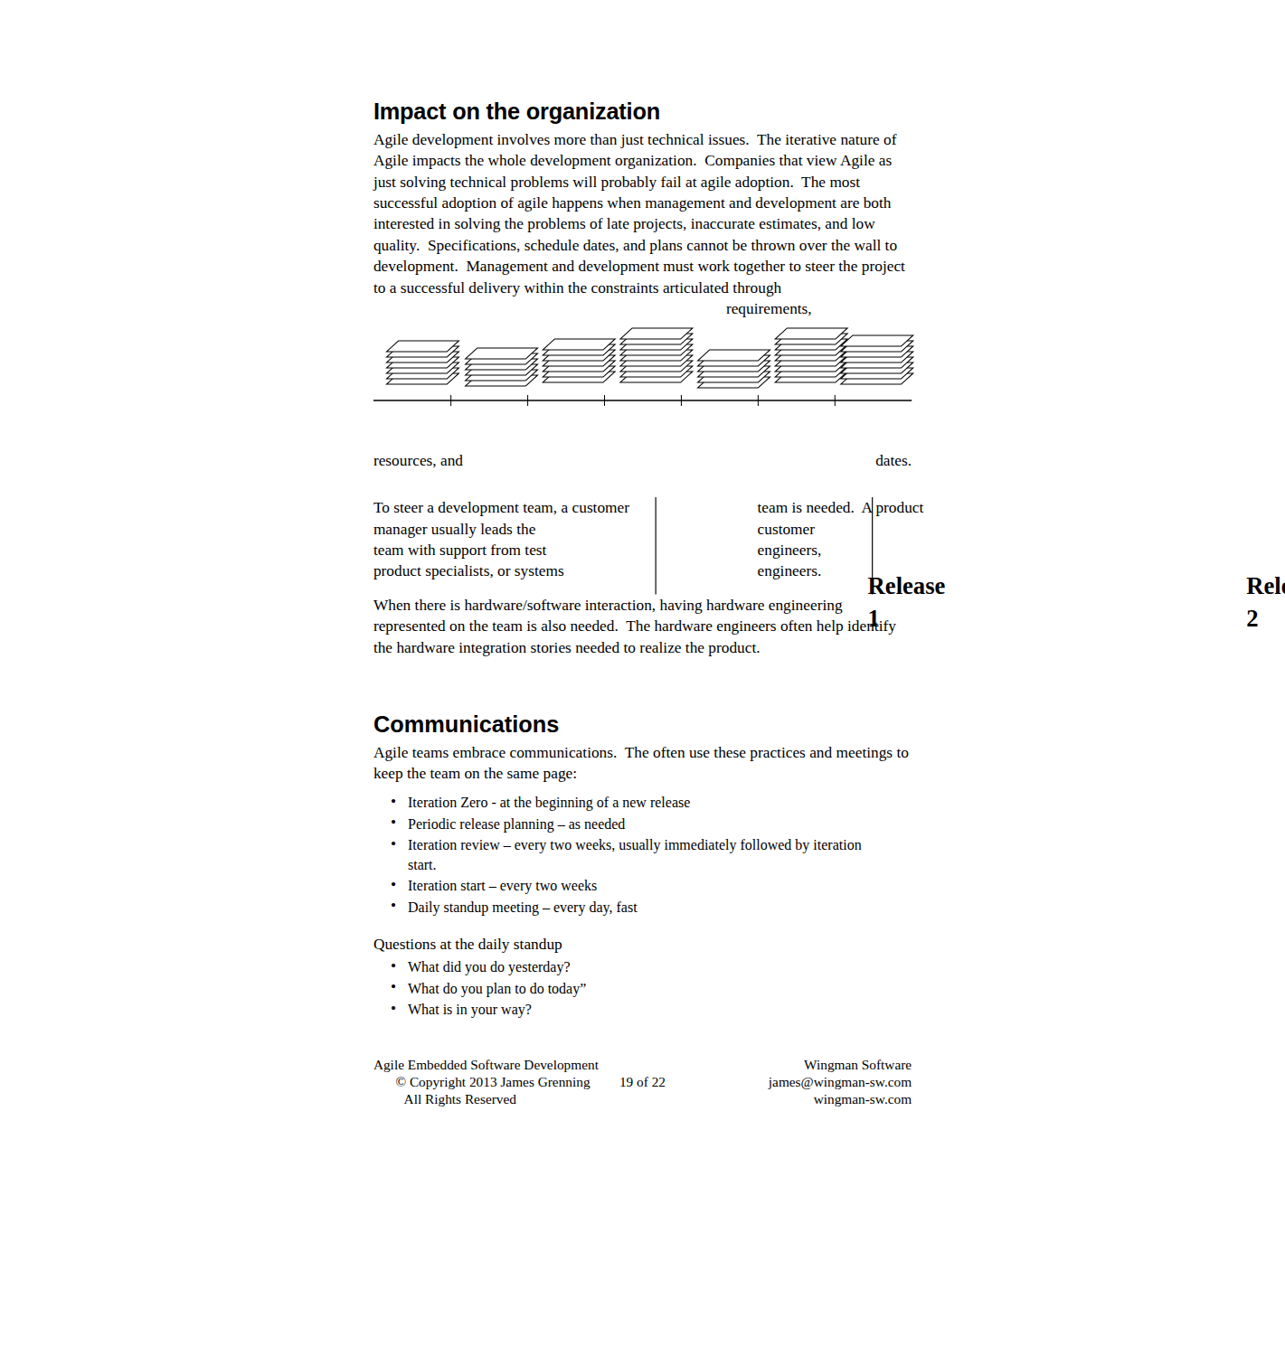Impact on the organization
Agile development involves more than just technical issues. The iterative nature of Agile impacts the whole development organization. Companies that view Agile as just solving technical problems will probably fail at agile adoption. The most successful adoption of agile happens when management and development are both interested in solving the problems of late projects, inaccurate estimates, and low quality. Specifications, schedule dates, and plans cannot be thrown over the wall to development. Management and development must work together to steer the project to a successful delivery within the constraints articulated through requirements,
resources, and dates.
To steer a development team, a customer
manager usually leads the
team with support from test
product specialists, or systems
team is needed. A product
customer
engineers,
engineers.
Release 1 Release 2
When there is hardware/software interaction, having hardware engineering represented on the team is also needed. The hardware engineers often help identify the hardware integration stories needed to realize the product.
Communications
Agile teams embrace communications. The often use these practices and meetings to keep the team on the same page:
Iteration Zero - at the beginning of a new release
Periodic release planning – as needed
Iteration review – every two weeks, usually immediately followed by iteration start.
Iteration start – every two weeks
Daily standup meeting – every day, fast
Questions at the daily standup
What did you do yesterday?
What do you plan to do today”
What is in your way?
| Agile Embedded Software Development | | Wingman Software |
| © Copyright 2013 James Grenning | 19 of 22 | james@wingman-sw.com |
| All Rights Reserved | | wingman-sw.com |